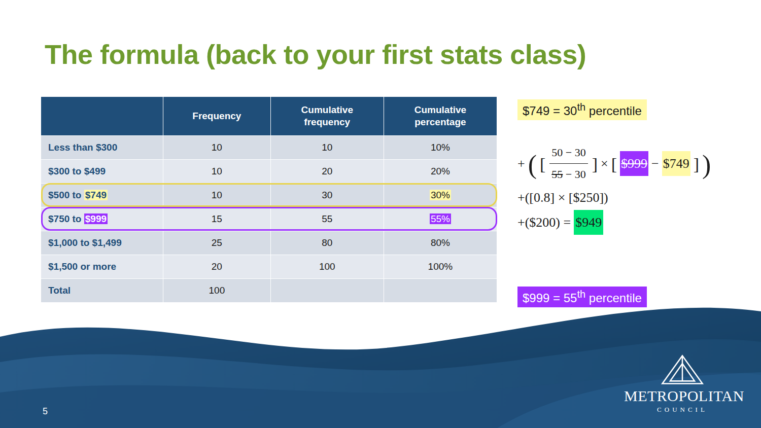The formula (back to your first stats class)
| | Frequency | Cumulative frequency | Cumulative percentage |
| --- | --- | --- | --- |
| Less than $300 | 10 | 10 | 10% |
| $300 to $499 | 10 | 20 | 20% |
| $500 to $749 | 10 | 30 | 30% |
| $750 to $999 | 15 | 55 | 55% |
| $1,000 to $1,499 | 25 | 80 | 80% |
| $1,500 or more | 20 | 100 | 100% |
| Total | 100 | | |
$749 = 30th percentile
$999 = 55th percentile
+ ( [ 50 − 30 55 − 30 ] × [ $999 − $749 ] )
+([0.8] × [$250])
+($200) = $949
5
METROPOLITAN
COUNCIL